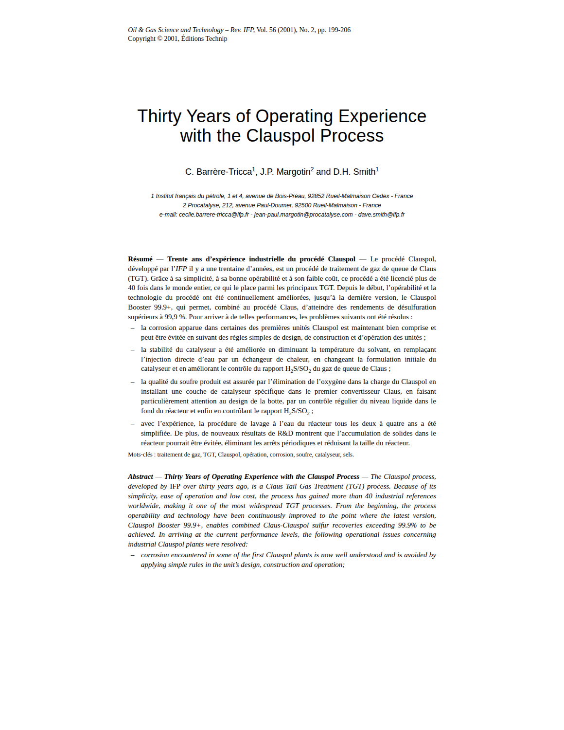Oil & Gas Science and Technology – Rev. IFP, Vol. 56 (2001), No. 2, pp. 199-206
Copyright © 2001, Éditions Technip
Thirty Years of Operating Experience
with the Clauspol Process
C. Barrère-Tricca1, J.P. Margotin2 and D.H. Smith1
1 Institut français du pétrole, 1 et 4, avenue de Bois-Préau, 92852 Rueil-Malmaison Cedex - France
2 Procatalyse, 212, avenue Paul-Doumer, 92500 Rueil-Malmaison - France
e-mail: cecile.barrere-tricca@ifp.fr - jean-paul.margotin@procatalyse.com - dave.smith@ifp.fr
Résumé — Trente ans d’expérience industrielle du procédé Clauspol — Le procédé Clauspol, développé par l’IFP il y a une trentaine d’années, est un procédé de traitement de gaz de queue de Claus (TGT). Grâce à sa simplicité, à sa bonne opérabilité et à son faible coût, ce procédé a été licencié plus de 40 fois dans le monde entier, ce qui le place parmi les principaux TGT. Depuis le début, l’opérabilité et la technologie du procédé ont été continuellement améliorées, jusqu’à la dernière version, le Clauspol Booster 99.9+, qui permet, combiné au procédé Claus, d’atteindre des rendements de désulfuration supérieurs à 99,9 %. Pour arriver à de telles performances, les problèmes suivants ont été résolus :
la corrosion apparue dans certaines des premières unités Clauspol est maintenant bien comprise et peut être évitée en suivant des règles simples de design, de construction et d’opération des unités ;
la stabilité du catalyseur a été améliorée en diminuant la température du solvant, en remplaçant l’injection directe d’eau par un échangeur de chaleur, en changeant la formulation initiale du catalyseur et en améliorant le contrôle du rapport H2S/SO2 du gaz de queue de Claus ;
la qualité du soufre produit est assurée par l’élimination de l’oxygène dans la charge du Clauspol en installant une couche de catalyseur spécifique dans le premier convertisseur Claus, en faisant particulièrement attention au design de la botte, par un contrôle régulier du niveau liquide dans le fond du réacteur et enfin en contrôlant le rapport H2S/SO2 ;
avec l’expérience, la procédure de lavage à l’eau du réacteur tous les deux à quatre ans a été simplifiée. De plus, de nouveaux résultats de R&D montrent que l’accumulation de solides dans le réacteur pourrait être évitée, éliminant les arrêts périodiques et réduisant la taille du réacteur.
Mots-clés : traitement de gaz, TGT, Clauspol, opération, corrosion, soufre, catalyseur, sels.
Abstract — Thirty Years of Operating Experience with the Clauspol Process — The Clauspol process, developed by IFP over thirty years ago, is a Claus Tail Gas Treatment (TGT) process. Because of its simplicity, ease of operation and low cost, the process has gained more than 40 industrial references worldwide, making it one of the most widespread TGT processes. From the beginning, the process operability and technology have been continuously improved to the point where the latest version, Clauspol Booster 99.9+, enables combined Claus-Clauspol sulfur recoveries exceeding 99.9% to be achieved. In arriving at the current performance levels, the following operational issues concerning industrial Clauspol plants were resolved:
corrosion encountered in some of the first Clauspol plants is now well understood and is avoided by applying simple rules in the unit’s design, construction and operation;